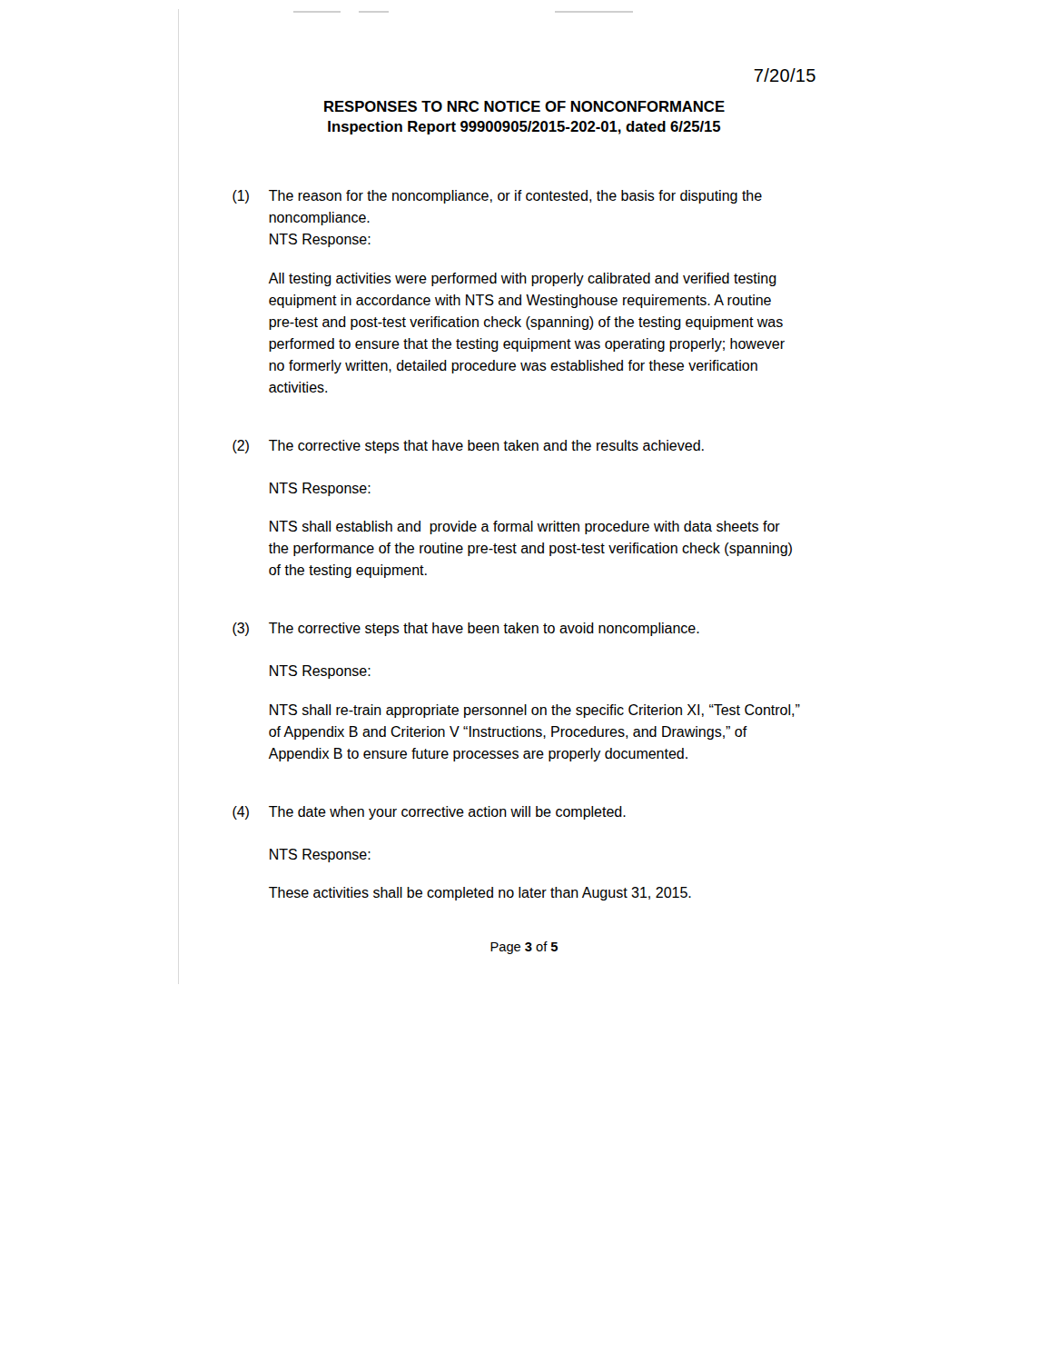7/20/15
RESPONSES TO NRC NOTICE OF NONCONFORMANCE Inspection Report 99900905/2015-202-01, dated 6/25/15
(1) The reason for the noncompliance, or if contested, the basis for disputing the noncompliance.
NTS Response:
All testing activities were performed with properly calibrated and verified testing equipment in accordance with NTS and Westinghouse requirements. A routine pre-test and post-test verification check (spanning) of the testing equipment was performed to ensure that the testing equipment was operating properly; however no formerly written, detailed procedure was established for these verification activities.
(2) The corrective steps that have been taken and the results achieved.
NTS Response:
NTS shall establish and provide a formal written procedure with data sheets for the performance of the routine pre-test and post-test verification check (spanning) of the testing equipment.
(3) The corrective steps that have been taken to avoid noncompliance.
NTS Response:
NTS shall re-train appropriate personnel on the specific Criterion XI, “Test Control,” of Appendix B and Criterion V “Instructions, Procedures, and Drawings,” of Appendix B to ensure future processes are properly documented.
(4) The date when your corrective action will be completed.
NTS Response:
These activities shall be completed no later than August 31, 2015.
Page 3 of 5